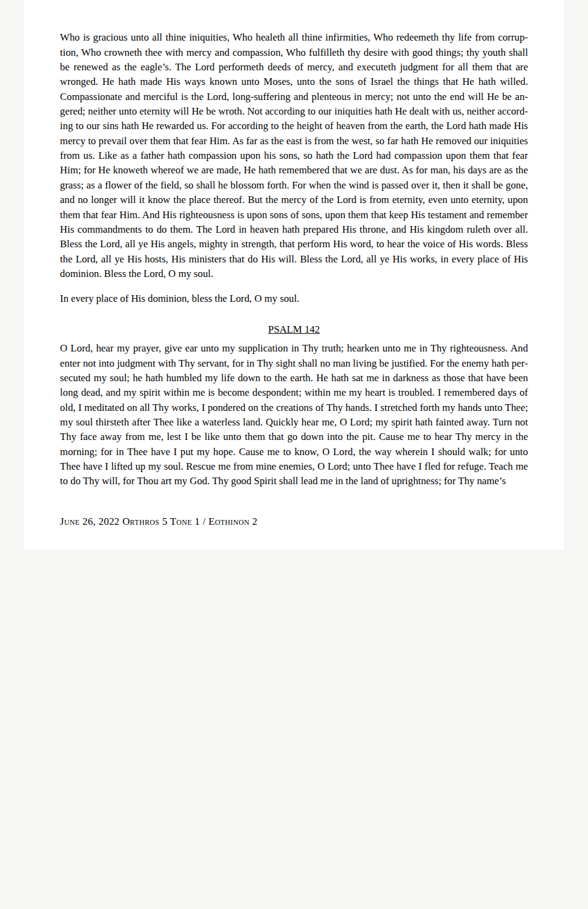Who is gracious unto all thine iniquities, Who healeth all thine infirmities, Who redeemeth thy life from corruption, Who crowneth thee with mercy and compassion, Who fulfilleth thy desire with good things; thy youth shall be renewed as the eagle’s. The Lord performeth deeds of mercy, and executeth judgment for all them that are wronged. He hath made His ways known unto Moses, unto the sons of Israel the things that He hath willed. Compassionate and merciful is the Lord, long-suffering and plenteous in mercy; not unto the end will He be angered; neither unto eternity will He be wroth. Not according to our iniquities hath He dealt with us, neither according to our sins hath He rewarded us. For according to the height of heaven from the earth, the Lord hath made His mercy to prevail over them that fear Him. As far as the east is from the west, so far hath He removed our iniquities from us. Like as a father hath compassion upon his sons, so hath the Lord had compassion upon them that fear Him; for He knoweth whereof we are made, He hath remembered that we are dust. As for man, his days are as the grass; as a flower of the field, so shall he blossom forth. For when the wind is passed over it, then it shall be gone, and no longer will it know the place thereof. But the mercy of the Lord is from eternity, even unto eternity, upon them that fear Him. And His righteousness is upon sons of sons, upon them that keep His testament and remember His commandments to do them. The Lord in heaven hath prepared His throne, and His kingdom ruleth over all. Bless the Lord, all ye His angels, mighty in strength, that perform His word, to hear the voice of His words. Bless the Lord, all ye His hosts, His ministers that do His will. Bless the Lord, all ye His works, in every place of His dominion. Bless the Lord, O my soul.
In every place of His dominion, bless the Lord, O my soul.
PSALM 142
O Lord, hear my prayer, give ear unto my supplication in Thy truth; hearken unto me in Thy righteousness. And enter not into judgment with Thy servant, for in Thy sight shall no man living be justified. For the enemy hath persecuted my soul; he hath humbled my life down to the earth. He hath sat me in darkness as those that have been long dead, and my spirit within me is become despondent; within me my heart is troubled. I remembered days of old, I meditated on all Thy works, I pondered on the creations of Thy hands. I stretched forth my hands unto Thee; my soul thirsteth after Thee like a waterless land. Quickly hear me, O Lord; my spirit hath fainted away. Turn not Thy face away from me, lest I be like unto them that go down into the pit. Cause me to hear Thy mercy in the morning; for in Thee have I put my hope. Cause me to know, O Lord, the way wherein I should walk; for unto Thee have I lifted up my soul. Rescue me from mine enemies, O Lord; unto Thee have I fled for refuge. Teach me to do Thy will, for Thou art my God. Thy good Spirit shall lead me in the land of uprightness; for Thy name’s
June 26, 2022 Orthros 5 Tone 1 / Eothinon 2